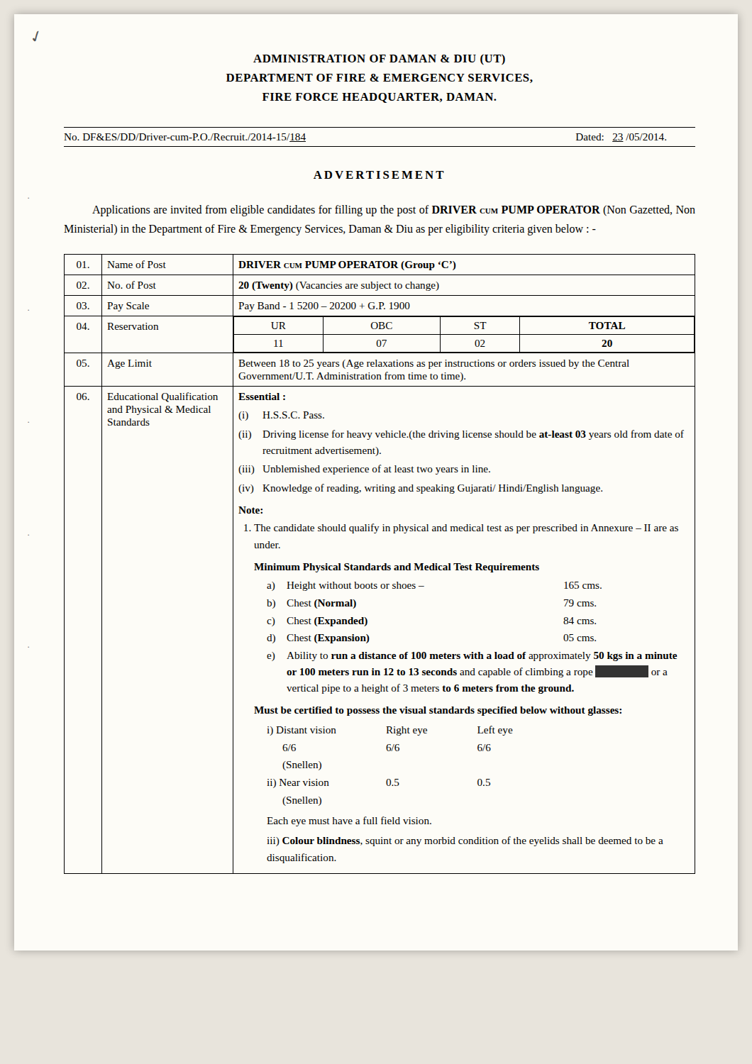✓
·····
Administration of Daman & Diu (UT)
Department of Fire & Emergency Services,
Fire Force Headquarter, Daman.
No. DF&ES/DD/Driver-cum-P.O./Recruit./2014-15/184 Dated: 23 /05/2014.
ADVERTISEMENT
Applications are invited from eligible candidates for filling up the post of DRIVER cum PUMP OPERATOR (Non Gazetted, Non Ministerial) in the Department of Fire & Emergency Services, Daman & Diu as per eligibility criteria given below : -
| 01. | Name of Post | DRIVER cum PUMP OPERATOR (Group ‘C’) |
| 02. | No. of Post | 20 (Twenty) (Vacancies are subject to change) |
| 03. | Pay Scale | Pay Band - 1 5200 – 20200 + G.P. 1900 |
| 04. | Reservation | / UR / OBC / ST / TOTAL / / 11 / 07 / 02 / 20 / |
| 05. | Age Limit | Between 18 to 25 years (Age relaxations as per instructions or orders issued by the Central Government/U.T. Administration from time to time). |
| 06. | Educational Qualification and Physical & Medical Standards | Essential : (i) H.S.S.C. Pass. (ii) Driving license for heavy vehicle.(the driving license should be at-least 03 years old from date of recruitment advertisement). (iii) Unblemished experience of at least two years in line. (iv) Knowledge of reading, writing and speaking Gujarati/ Hindi/English language. Note: The candidate should qualify in physical and medical test as per prescribed in Annexure – II are as under. Minimum Physical Standards and Medical Test Requirements / a) / Height without boots or shoes – / 165 cms. / / b) / Chest (Normal) / 79 cms. / / c) / Chest (Expanded) / 84 cms. / / d) / Chest (Expansion) / 05 cms. / / e) / Ability to run a distance of 100 meters with a load of approximately 50 kgs in a minute or 100 meters run in 12 to 13 seconds and capable of climbing a rope (only hand) or a vertical pipe to a height of 3 meters to 6 meters from the ground. / Must be certified to possess the visual standards specified below without glasses: / i) Distant vision / Right eye / Left eye / / 6/6 / 6/6 / 6/6 / / (Snellen) / / / / ii) Near vision / 0.5 / 0.5 / / (Snellen) / / / Each eye must have a full field vision. iii) Colour blindness , squint or any morbid condition of the eyelids shall be deemed to be a disqualification. |